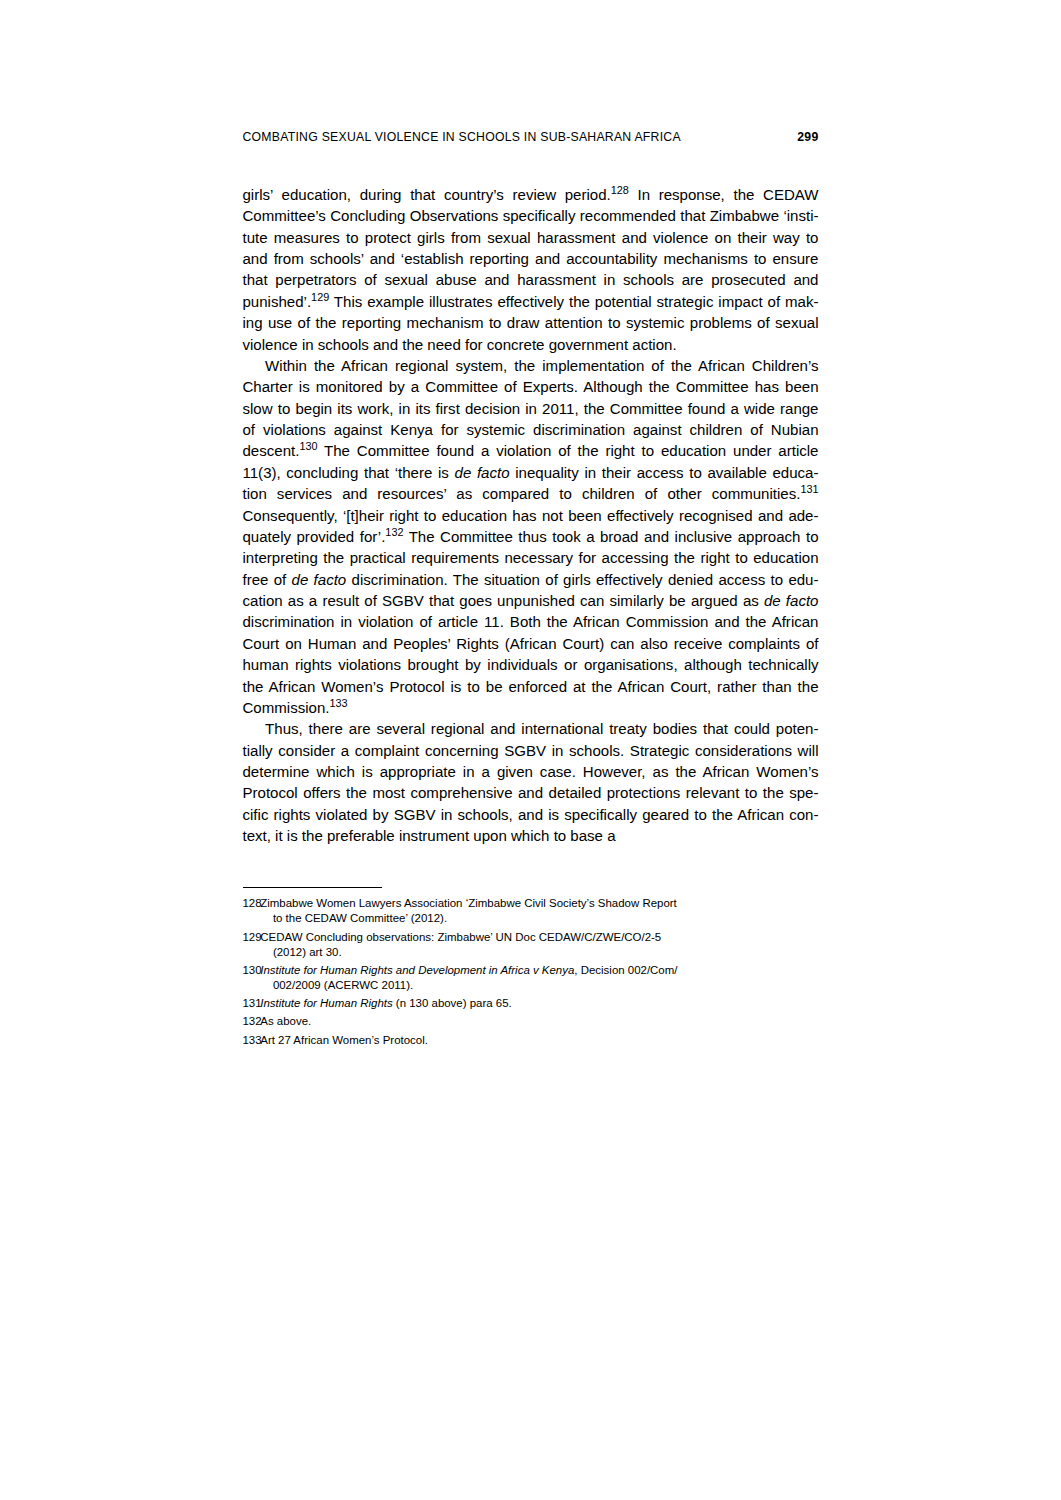Combating sexual violence in schools in sub-Saharan Africa 299
girls’ education, during that country’s review period.128 In response, the CEDAW Committee’s Concluding Observations specifically recommended that Zimbabwe ‘institute measures to protect girls from sexual harassment and violence on their way to and from schools’ and ‘establish reporting and accountability mechanisms to ensure that perpetrators of sexual abuse and harassment in schools are prosecuted and punished’.129 This example illustrates effectively the potential strategic impact of making use of the reporting mechanism to draw attention to systemic problems of sexual violence in schools and the need for concrete government action.
Within the African regional system, the implementation of the African Children’s Charter is monitored by a Committee of Experts. Although the Committee has been slow to begin its work, in its first decision in 2011, the Committee found a wide range of violations against Kenya for systemic discrimination against children of Nubian descent.130 The Committee found a violation of the right to education under article 11(3), concluding that ‘there is de facto inequality in their access to available education services and resources’ as compared to children of other communities.131 Consequently, ‘[t]heir right to education has not been effectively recognised and adequately provided for’.132 The Committee thus took a broad and inclusive approach to interpreting the practical requirements necessary for accessing the right to education free of de facto discrimination. The situation of girls effectively denied access to education as a result of SGBV that goes unpunished can similarly be argued as de facto discrimination in violation of article 11. Both the African Commission and the African Court on Human and Peoples’ Rights (African Court) can also receive complaints of human rights violations brought by individuals or organisations, although technically the African Women’s Protocol is to be enforced at the African Court, rather than the Commission.133
Thus, there are several regional and international treaty bodies that could potentially consider a complaint concerning SGBV in schools. Strategic considerations will determine which is appropriate in a given case. However, as the African Women’s Protocol offers the most comprehensive and detailed protections relevant to the specific rights violated by SGBV in schools, and is specifically geared to the African context, it is the preferable instrument upon which to base a
128 Zimbabwe Women Lawyers Association ‘Zimbabwe Civil Society’s Shadow Reportto the CEDAW Committee’ (2012).
129 CEDAW Concluding observations: Zimbabwe’ UN Doc CEDAW/C/ZWE/CO/2-5(2012) art 30.
130 Institute for Human Rights and Development in Africa v Kenya, Decision 002/Com/002/2009 (ACERWC 2011).
131 Institute for Human Rights (n 130 above) para 65.
132 As above.
133 Art 27 African Women’s Protocol.